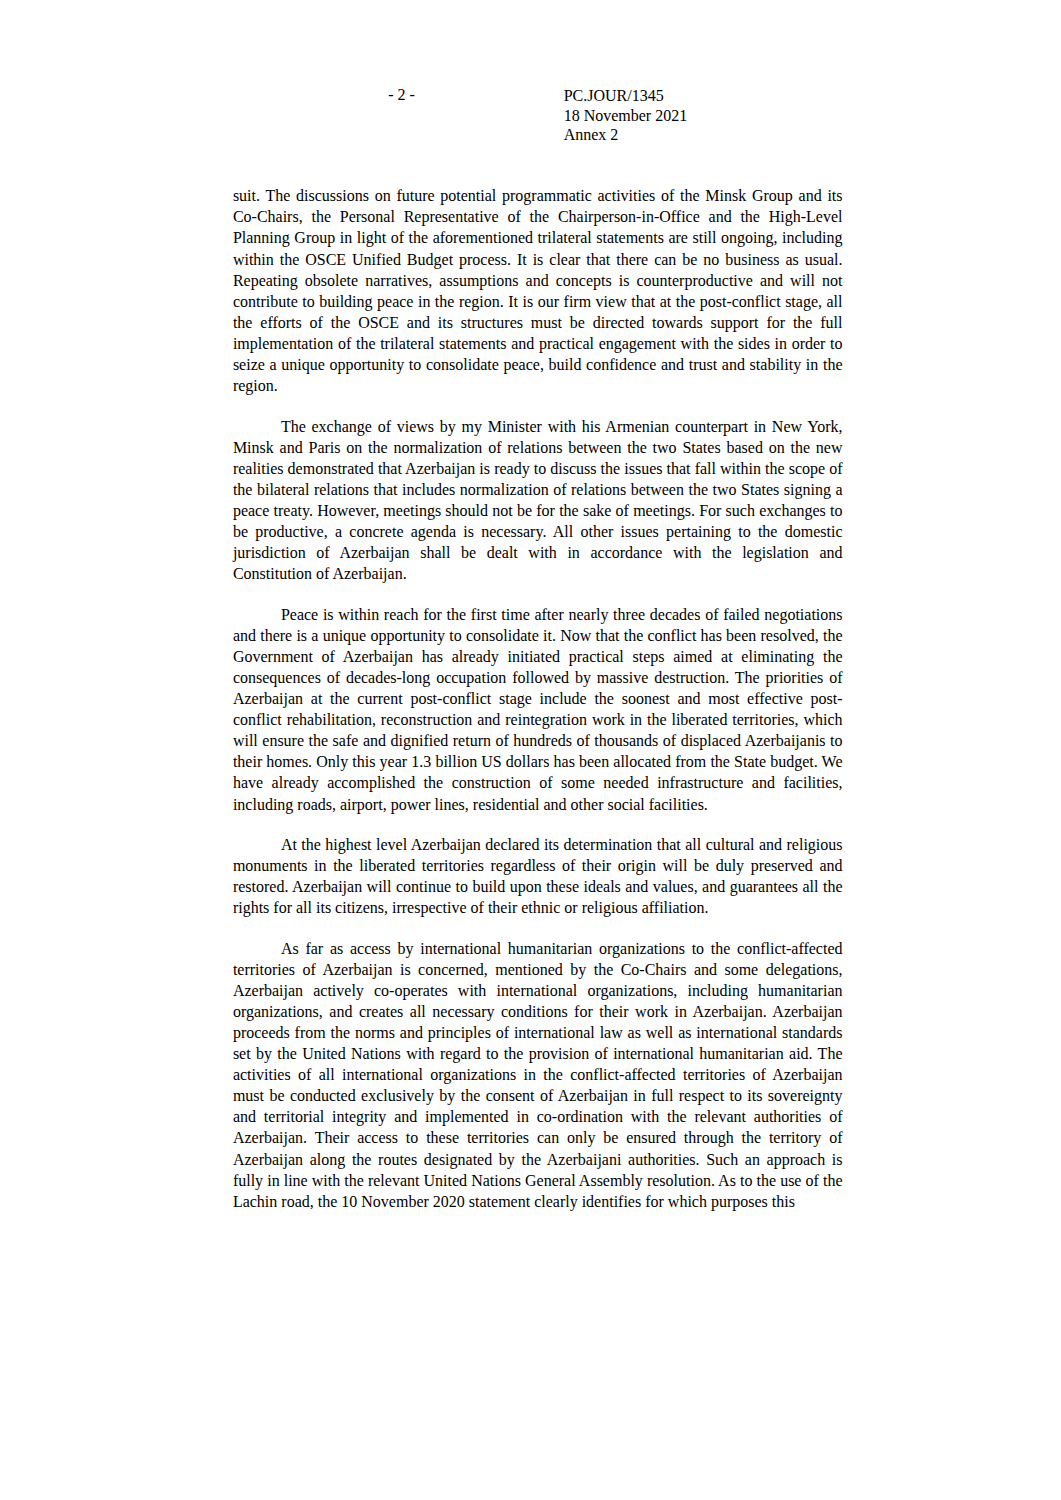- 2 -
PC.JOUR/1345
18 November 2021
Annex 2
suit. The discussions on future potential programmatic activities of the Minsk Group and its Co-Chairs, the Personal Representative of the Chairperson-in-Office and the High-Level Planning Group in light of the aforementioned trilateral statements are still ongoing, including within the OSCE Unified Budget process. It is clear that there can be no business as usual. Repeating obsolete narratives, assumptions and concepts is counterproductive and will not contribute to building peace in the region. It is our firm view that at the post-conflict stage, all the efforts of the OSCE and its structures must be directed towards support for the full implementation of the trilateral statements and practical engagement with the sides in order to seize a unique opportunity to consolidate peace, build confidence and trust and stability in the region.
The exchange of views by my Minister with his Armenian counterpart in New York, Minsk and Paris on the normalization of relations between the two States based on the new realities demonstrated that Azerbaijan is ready to discuss the issues that fall within the scope of the bilateral relations that includes normalization of relations between the two States signing a peace treaty. However, meetings should not be for the sake of meetings. For such exchanges to be productive, a concrete agenda is necessary. All other issues pertaining to the domestic jurisdiction of Azerbaijan shall be dealt with in accordance with the legislation and Constitution of Azerbaijan.
Peace is within reach for the first time after nearly three decades of failed negotiations and there is a unique opportunity to consolidate it. Now that the conflict has been resolved, the Government of Azerbaijan has already initiated practical steps aimed at eliminating the consequences of decades-long occupation followed by massive destruction. The priorities of Azerbaijan at the current post-conflict stage include the soonest and most effective post-conflict rehabilitation, reconstruction and reintegration work in the liberated territories, which will ensure the safe and dignified return of hundreds of thousands of displaced Azerbaijanis to their homes. Only this year 1.3 billion US dollars has been allocated from the State budget. We have already accomplished the construction of some needed infrastructure and facilities, including roads, airport, power lines, residential and other social facilities.
At the highest level Azerbaijan declared its determination that all cultural and religious monuments in the liberated territories regardless of their origin will be duly preserved and restored. Azerbaijan will continue to build upon these ideals and values, and guarantees all the rights for all its citizens, irrespective of their ethnic or religious affiliation.
As far as access by international humanitarian organizations to the conflict-affected territories of Azerbaijan is concerned, mentioned by the Co-Chairs and some delegations, Azerbaijan actively co-operates with international organizations, including humanitarian organizations, and creates all necessary conditions for their work in Azerbaijan. Azerbaijan proceeds from the norms and principles of international law as well as international standards set by the United Nations with regard to the provision of international humanitarian aid. The activities of all international organizations in the conflict-affected territories of Azerbaijan must be conducted exclusively by the consent of Azerbaijan in full respect to its sovereignty and territorial integrity and implemented in co-ordination with the relevant authorities of Azerbaijan. Their access to these territories can only be ensured through the territory of Azerbaijan along the routes designated by the Azerbaijani authorities. Such an approach is fully in line with the relevant United Nations General Assembly resolution. As to the use of the Lachin road, the 10 November 2020 statement clearly identifies for which purposes this